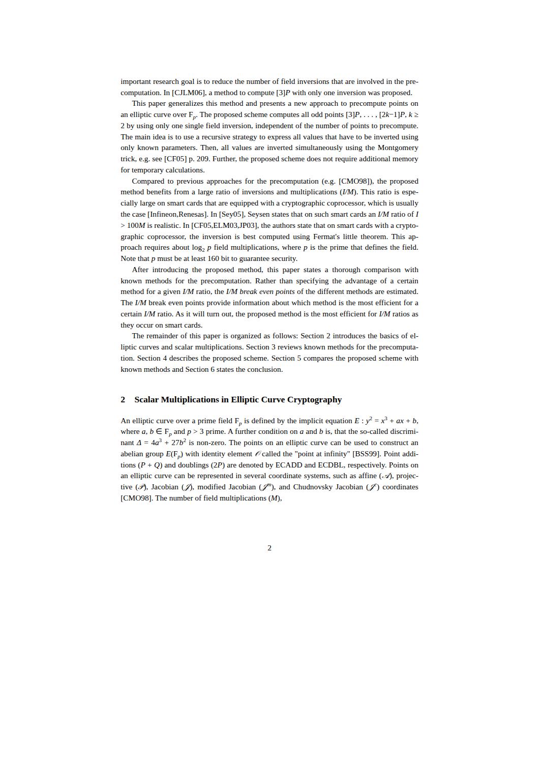important research goal is to reduce the number of field inversions that are involved in the precomputation. In [CJLM06], a method to compute [3]P with only one inversion was proposed.
This paper generalizes this method and presents a new approach to precompute points on an elliptic curve over Fp. The proposed scheme computes all odd points [3]P, . . . , [2k−1]P, k ≥ 2 by using only one single field inversion, independent of the number of points to precompute. The main idea is to use a recursive strategy to express all values that have to be inverted using only known parameters. Then, all values are inverted simultaneously using the Montgomery trick, e.g. see [CF05] p. 209. Further, the proposed scheme does not require additional memory for temporary calculations.
Compared to previous approaches for the precomputation (e.g. [CMO98]), the proposed method benefits from a large ratio of inversions and multiplications (I/M). This ratio is especially large on smart cards that are equipped with a cryptographic coprocessor, which is usually the case [Infineon,Renesas]. In [Sey05], Seysen states that on such smart cards an I/M ratio of I > 100M is realistic. In [CF05,ELM03,JP03], the authors state that on smart cards with a cryptographic coprocessor, the inversion is best computed using Fermat's little theorem. This approach requires about log2 p field multiplications, where p is the prime that defines the field. Note that p must be at least 160 bit to guarantee security.
After introducing the proposed method, this paper states a thorough comparison with known methods for the precomputation. Rather than specifying the advantage of a certain method for a given I/M ratio, the I/M break even points of the different methods are estimated. The I/M break even points provide information about which method is the most efficient for a certain I/M ratio. As it will turn out, the proposed method is the most efficient for I/M ratios as they occur on smart cards.
The remainder of this paper is organized as follows: Section 2 introduces the basics of elliptic curves and scalar multiplications. Section 3 reviews known methods for the precomputation. Section 4 describes the proposed scheme. Section 5 compares the proposed scheme with known methods and Section 6 states the conclusion.
2 Scalar Multiplications in Elliptic Curve Cryptography
An elliptic curve over a prime field Fp is defined by the implicit equation E : y2 = x3 + ax + b, where a, b ∈ Fp and p > 3 prime. A further condition on a and b is, that the so-called discriminant Δ = 4a3 + 27b2 is non-zero. The points on an elliptic curve can be used to construct an abelian group E(Fp) with identity element 𝒪 called the "point at infinity" [BSS99]. Point additions (P + Q) and doublings (2P) are denoted by ECADD and ECDBL, respectively. Points on an elliptic curve can be represented in several coordinate systems, such as affine (𝒜), projective (𝒫), Jacobian (𝒥), modified Jacobian (𝒥m), and Chudnovsky Jacobian (𝒥c) coordinates [CMO98]. The number of field multiplications (M),
2